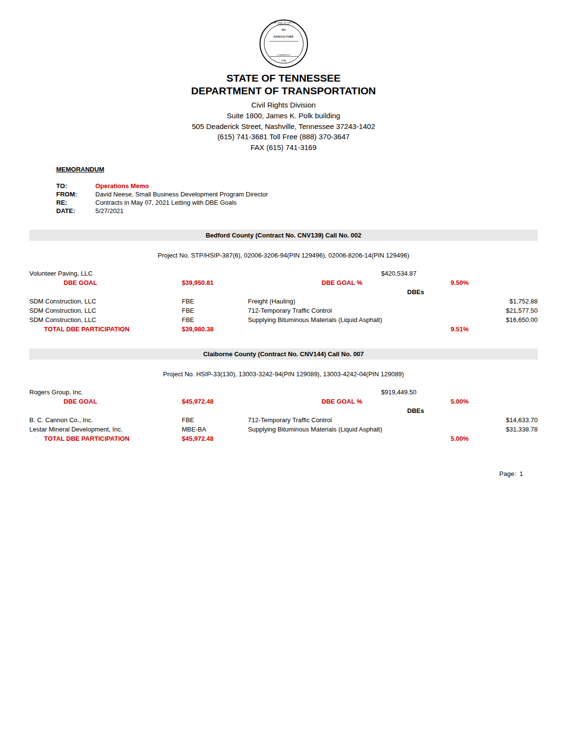THE GREAT SEAL OF THE STATE OF TENNESSEE
XVI
AGRICULTURE
COMMERCE
1796
STATE OF TENNESSEE
DEPARTMENT OF TRANSPORTATION
Civil Rights Division
Suite 1800, James K. Polk building
505 Deaderick Street, Nashville, Tennessee 37243-1402
(615) 741-3681 Toll Free (888) 370-3647
FAX (615) 741-3169
MEMORANDUM
| TO: | Operations Memo |
| FROM: | David Neese, Small Business Development Program Director |
| RE: | Contracts in May 07, 2021 Letting with DBE Goals |
| DATE: | 5/27/2021 |
Bedford County (Contract No. CNV139) Call No. 002
Project No. STP/HSIP-387(6), 02006-3206-94(PIN 129496), 02006-8206-14(PIN 129496)
| Volunteer Paving, LLC | | $420,534.87 | |
| DBE GOAL | $39,950.81 | DBE GOAL % | 9.50% |
| DBEs |
| SDM Construction, LLC | FBE | Freight (Hauling) | $1,752.88 |
| SDM Construction, LLC | FBE | 712-Temporary Traffic Control | $21,577.50 |
| SDM Construction, LLC | FBE | Supplying Bituminous Materials (Liquid Asphalt) | $16,650.00 |
| TOTAL DBE PARTICIPATION | $39,980.38 | | 9.51% |
Claiborne County (Contract No. CNV144) Call No. 007
Project No. HSIP-33(130), 13003-3242-94(PIN 129089), 13003-4242-04(PIN 129089)
| Rogers Group, Inc. | | $919,449.50 | |
| DBE GOAL | $45,972.48 | DBE GOAL % | 5.00% |
| DBEs |
| B. C. Cannon Co., Inc. | FBE | 712-Temporary Traffic Control | $14,633.70 |
| Lestar Mineral Development, Inc. | MBE-BA | Supplying Bituminous Materials (Liquid Asphalt) | $31,338.78 |
| TOTAL DBE PARTICIPATION | $45,972.48 | | 5.00% |
Page: 1